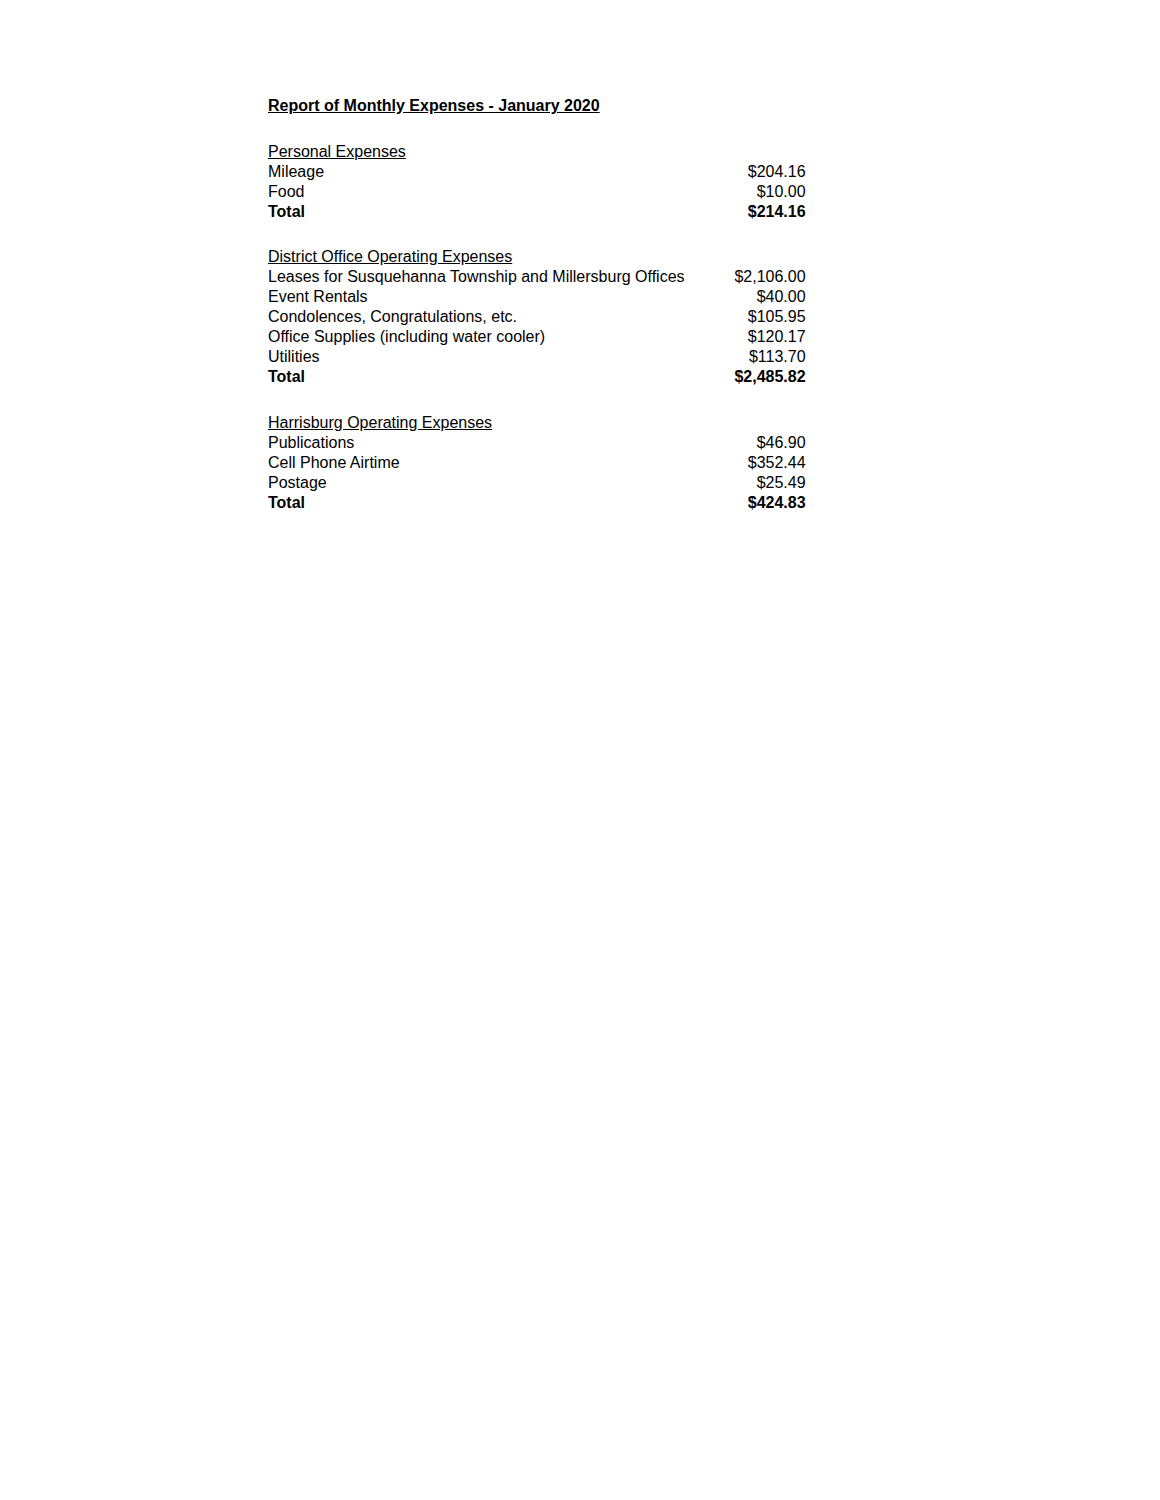Report of Monthly Expenses - January 2020
Personal Expenses
| Mileage | $204.16 |
| Food | $10.00 |
| Total | $214.16 |
District Office Operating Expenses
| Leases for Susquehanna Township and Millersburg Offices | $2,106.00 |
| Event Rentals | $40.00 |
| Condolences, Congratulations, etc. | $105.95 |
| Office Supplies (including water cooler) | $120.17 |
| Utilities | $113.70 |
| Total | $2,485.82 |
Harrisburg Operating Expenses
| Publications | $46.90 |
| Cell Phone Airtime | $352.44 |
| Postage | $25.49 |
| Total | $424.83 |